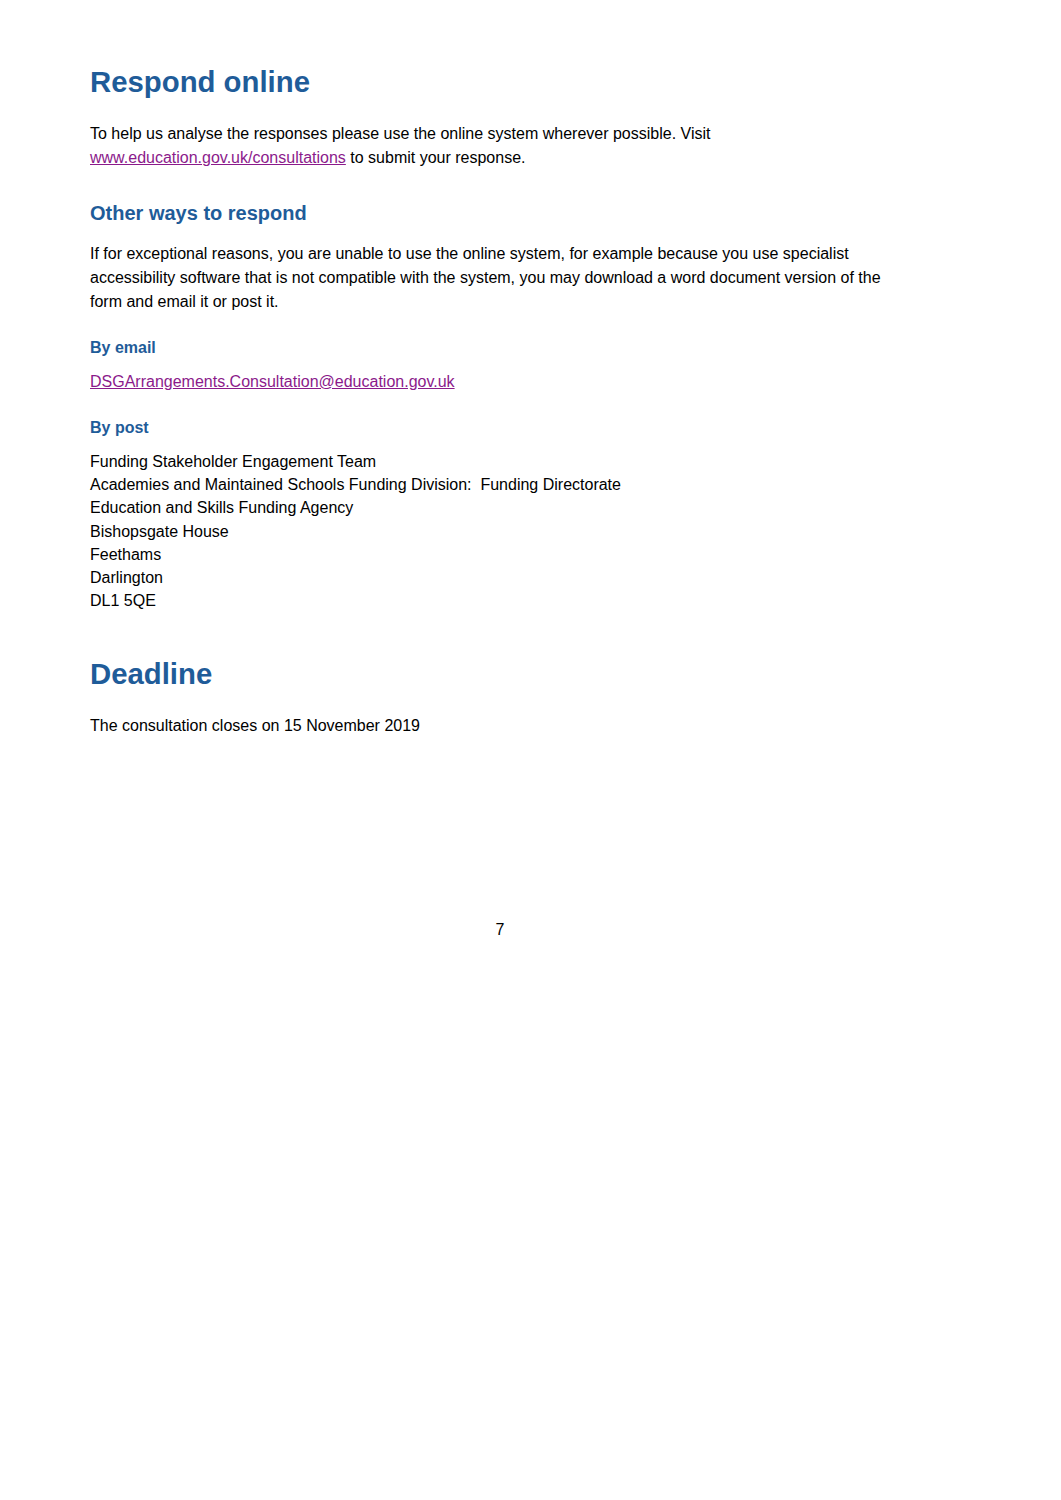Respond online
To help us analyse the responses please use the online system wherever possible. Visit www.education.gov.uk/consultations to submit your response.
Other ways to respond
If for exceptional reasons, you are unable to use the online system, for example because you use specialist accessibility software that is not compatible with the system, you may download a word document version of the form and email it or post it.
By email
DSGArrangements.Consultation@education.gov.uk
By post
Funding Stakeholder Engagement Team
Academies and Maintained Schools Funding Division: Funding Directorate
Education and Skills Funding Agency
Bishopsgate House
Feethams
Darlington
DL1 5QE
Deadline
The consultation closes on 15 November 2019
7